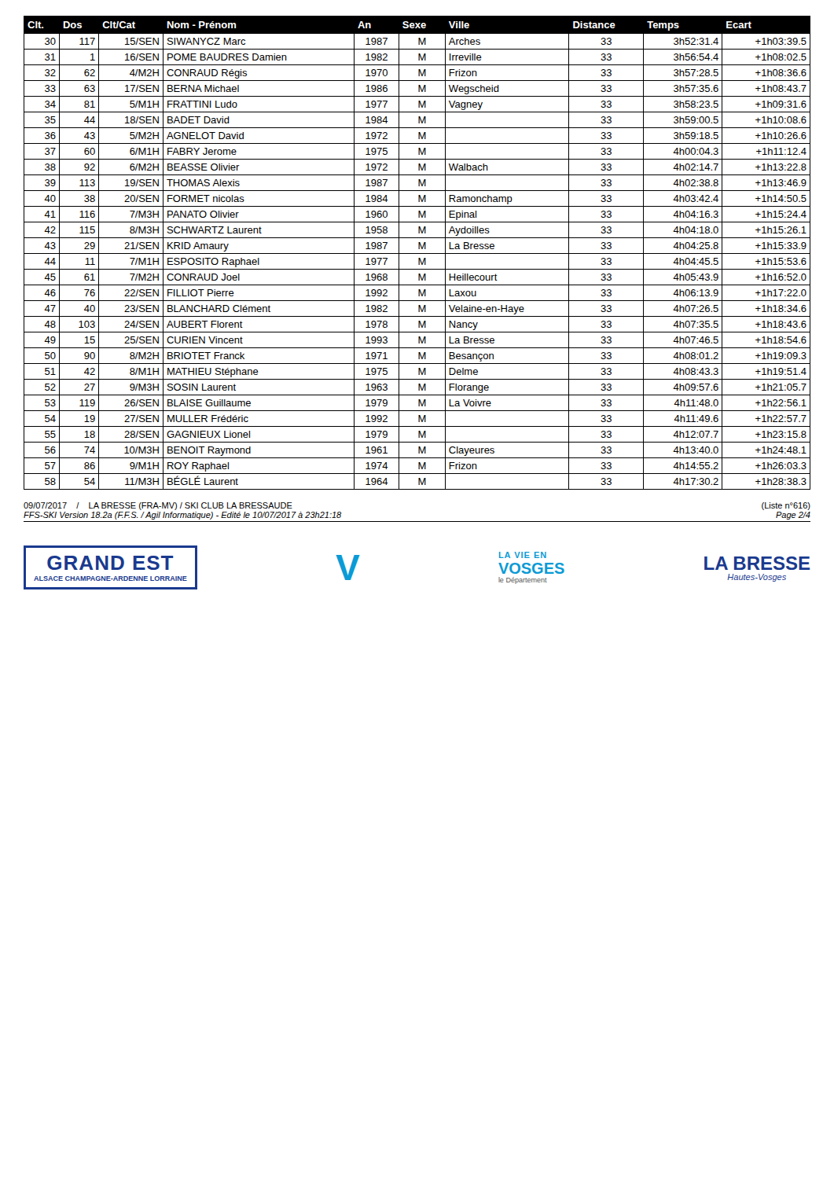| Clt. | Dos | Clt/Cat | Nom - Prénom | An | Sexe | Ville | Distance | Temps | Ecart |
| --- | --- | --- | --- | --- | --- | --- | --- | --- | --- |
| 30 | 117 | 15/SEN | SIWANYCZ Marc | 1987 | M | Arches | 33 | 3h52:31.4 | +1h03:39.5 |
| 31 | 1 | 16/SEN | POME BAUDRES Damien | 1982 | M | Irreville | 33 | 3h56:54.4 | +1h08:02.5 |
| 32 | 62 | 4/M2H | CONRAUD Régis | 1970 | M | Frizon | 33 | 3h57:28.5 | +1h08:36.6 |
| 33 | 63 | 17/SEN | BERNA Michael | 1986 | M | Wegscheid | 33 | 3h57:35.6 | +1h08:43.7 |
| 34 | 81 | 5/M1H | FRATTINI Ludo | 1977 | M | Vagney | 33 | 3h58:23.5 | +1h09:31.6 |
| 35 | 44 | 18/SEN | BADET David | 1984 | M | | 33 | 3h59:00.5 | +1h10:08.6 |
| 36 | 43 | 5/M2H | AGNELOT David | 1972 | M | | 33 | 3h59:18.5 | +1h10:26.6 |
| 37 | 60 | 6/M1H | FABRY Jerome | 1975 | M | | 33 | 4h00:04.3 | +1h11:12.4 |
| 38 | 92 | 6/M2H | BEASSE Olivier | 1972 | M | Walbach | 33 | 4h02:14.7 | +1h13:22.8 |
| 39 | 113 | 19/SEN | THOMAS Alexis | 1987 | M | | 33 | 4h02:38.8 | +1h13:46.9 |
| 40 | 38 | 20/SEN | FORMET nicolas | 1984 | M | Ramonchamp | 33 | 4h03:42.4 | +1h14:50.5 |
| 41 | 116 | 7/M3H | PANATO Olivier | 1960 | M | Epinal | 33 | 4h04:16.3 | +1h15:24.4 |
| 42 | 115 | 8/M3H | SCHWARTZ Laurent | 1958 | M | Aydoilles | 33 | 4h04:18.0 | +1h15:26.1 |
| 43 | 29 | 21/SEN | KRID Amaury | 1987 | M | La Bresse | 33 | 4h04:25.8 | +1h15:33.9 |
| 44 | 11 | 7/M1H | ESPOSITO Raphael | 1977 | M | | 33 | 4h04:45.5 | +1h15:53.6 |
| 45 | 61 | 7/M2H | CONRAUD Joel | 1968 | M | Heillecourt | 33 | 4h05:43.9 | +1h16:52.0 |
| 46 | 76 | 22/SEN | FILLIOT Pierre | 1992 | M | Laxou | 33 | 4h06:13.9 | +1h17:22.0 |
| 47 | 40 | 23/SEN | BLANCHARD Clément | 1982 | M | Velaine-en-Haye | 33 | 4h07:26.5 | +1h18:34.6 |
| 48 | 103 | 24/SEN | AUBERT Florent | 1978 | M | Nancy | 33 | 4h07:35.5 | +1h18:43.6 |
| 49 | 15 | 25/SEN | CURIEN Vincent | 1993 | M | La Bresse | 33 | 4h07:46.5 | +1h18:54.6 |
| 50 | 90 | 8/M2H | BRIOTET Franck | 1971 | M | Besançon | 33 | 4h08:01.2 | +1h19:09.3 |
| 51 | 42 | 8/M1H | MATHIEU Stéphane | 1975 | M | Delme | 33 | 4h08:43.3 | +1h19:51.4 |
| 52 | 27 | 9/M3H | SOSIN Laurent | 1963 | M | Florange | 33 | 4h09:57.6 | +1h21:05.7 |
| 53 | 119 | 26/SEN | BLAISE Guillaume | 1979 | M | La Voivre | 33 | 4h11:48.0 | +1h22:56.1 |
| 54 | 19 | 27/SEN | MULLER Frédéric | 1992 | M | | 33 | 4h11:49.6 | +1h22:57.7 |
| 55 | 18 | 28/SEN | GAGNIEUX Lionel | 1979 | M | | 33 | 4h12:07.7 | +1h23:15.8 |
| 56 | 74 | 10/M3H | BENOIT Raymond | 1961 | M | Clayeures | 33 | 4h13:40.0 | +1h24:48.1 |
| 57 | 86 | 9/M1H | ROY Raphael | 1974 | M | Frizon | 33 | 4h14:55.2 | +1h26:03.3 |
| 58 | 54 | 11/M3H | BÉGLÉ Laurent | 1964 | M | | 33 | 4h17:30.2 | +1h28:38.3 |
09/07/2017 / LA BRESSE (FRA-MV) / SKI CLUB LA BRESSAUDE
(Liste n°616)
FFS-SKI Version 18.2a (F.F.S. / Agil Informatique) - Edité le 10/07/2017 à 23h21:18
Page 2/4
GRAND ESTALSACE CHAMPAGNE-ARDENNE LORRAINE
V
LA VIE ENVOSGESle Département
LA BRESSEHautes-Vosges